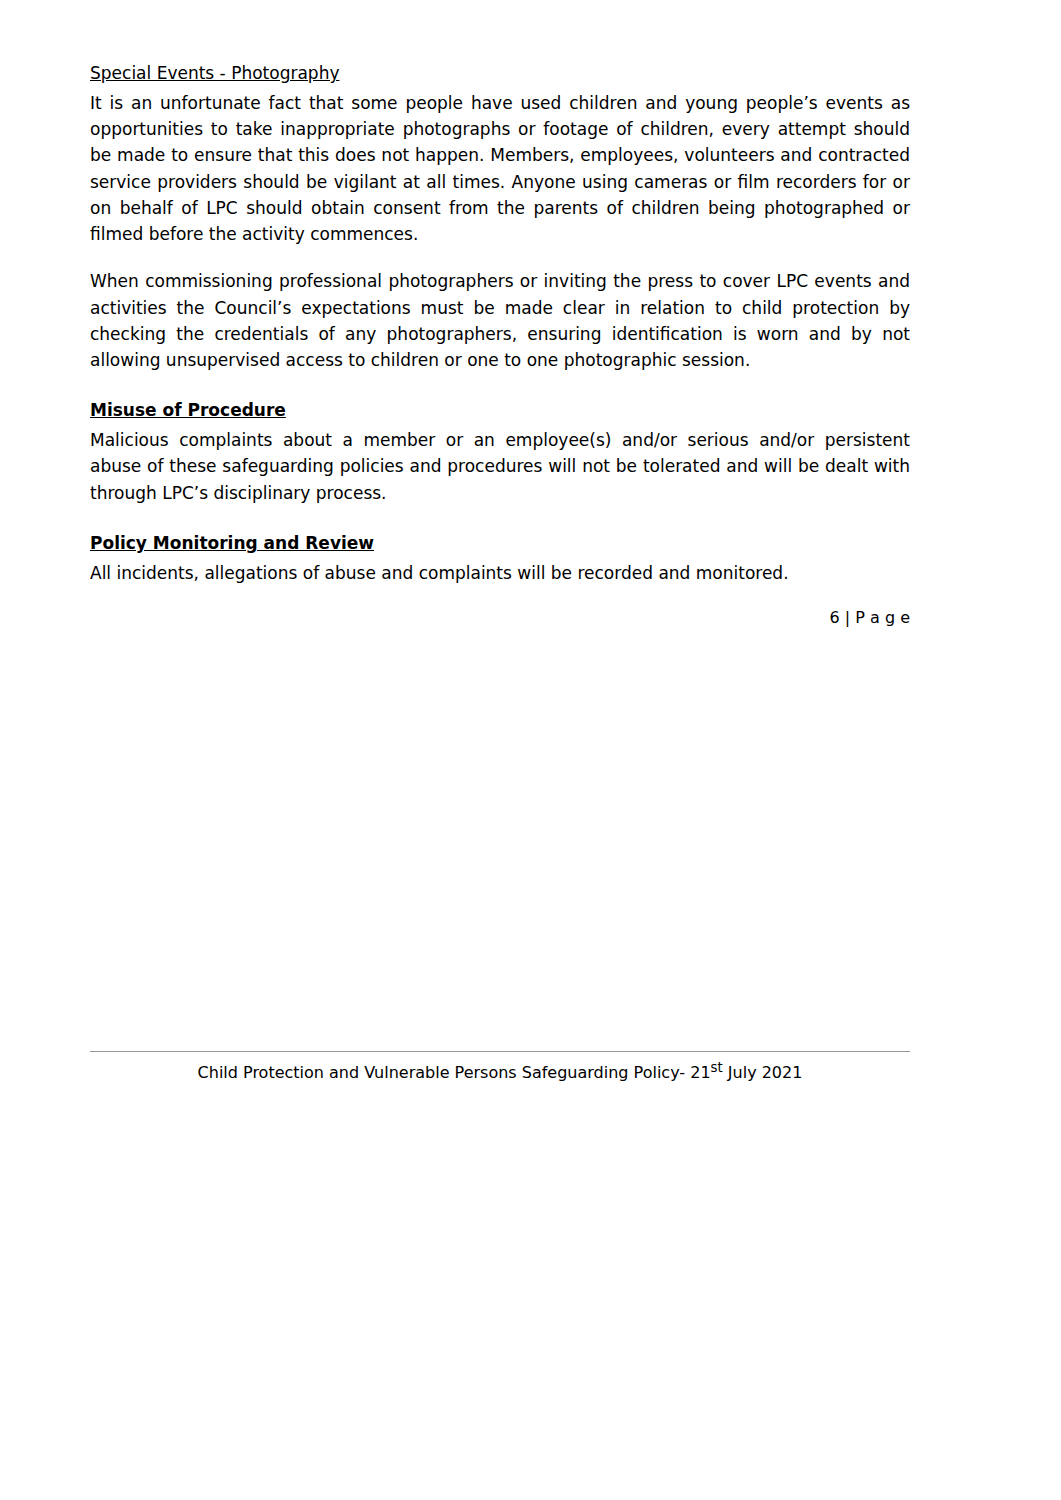Special Events - Photography
It is an unfortunate fact that some people have used children and young people’s events as opportunities to take inappropriate photographs or footage of children, every attempt should be made to ensure that this does not happen. Members, employees, volunteers and contracted service providers should be vigilant at all times. Anyone using cameras or film recorders for or on behalf of LPC should obtain consent from the parents of children being photographed or filmed before the activity commences.
When commissioning professional photographers or inviting the press to cover LPC events and activities the Council’s expectations must be made clear in relation to child protection by checking the credentials of any photographers, ensuring identification is worn and by not allowing unsupervised access to children or one to one photographic session.
Misuse of Procedure
Malicious complaints about a member or an employee(s) and/or serious and/or persistent abuse of these safeguarding policies and procedures will not be tolerated and will be dealt with through LPC’s disciplinary process.
Policy Monitoring and Review
All incidents, allegations of abuse and complaints will be recorded and monitored.
6 | P a g e
Child Protection and Vulnerable Persons Safeguarding Policy- 21st July 2021